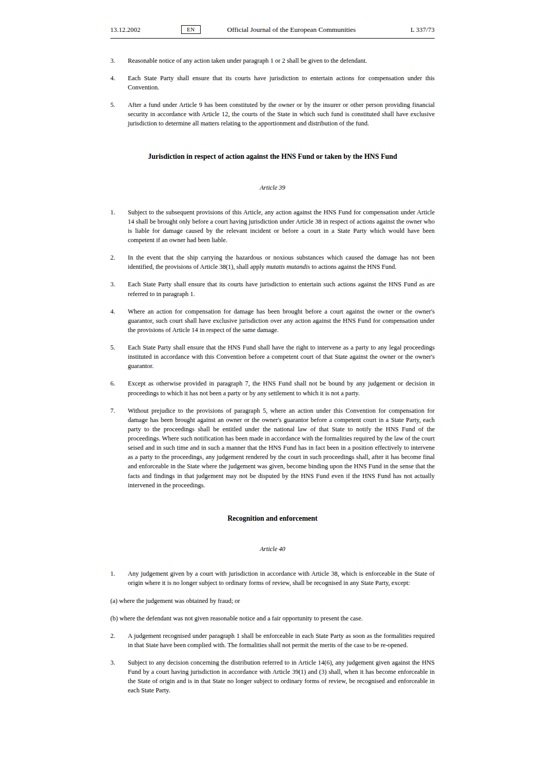13.12.2002
EN
Official Journal of the European Communities
L 337/73
3.
Reasonable notice of any action taken under paragraph 1 or 2 shall be given to the defendant.
4.
Each State Party shall ensure that its courts have jurisdiction to entertain actions for compensation under this Convention.
5.
After a fund under Article 9 has been constituted by the owner or by the insurer or other person providing financial security in accordance with Article 12, the courts of the State in which such fund is constituted shall have exclusive jurisdiction to determine all matters relating to the apportionment and distribution of the fund.
Jurisdiction in respect of action against the HNS Fund or taken by the HNS Fund
Article 39
1.
Subject to the subsequent provisions of this Article, any action against the HNS Fund for compensation under Article 14 shall be brought only before a court having jurisdiction under Article 38 in respect of actions against the owner who is liable for damage caused by the relevant incident or before a court in a State Party which would have been competent if an owner had been liable.
2.
In the event that the ship carrying the hazardous or noxious substances which caused the damage has not been identified, the provisions of Article 38(1), shall apply mutatis mutandis to actions against the HNS Fund.
3.
Each State Party shall ensure that its courts have jurisdiction to entertain such actions against the HNS Fund as are referred to in paragraph 1.
4.
Where an action for compensation for damage has been brought before a court against the owner or the owner's guarantor, such court shall have exclusive jurisdiction over any action against the HNS Fund for compensation under the provisions of Article 14 in respect of the same damage.
5.
Each State Party shall ensure that the HNS Fund shall have the right to intervene as a party to any legal proceedings instituted in accordance with this Convention before a competent court of that State against the owner or the owner's guarantor.
6.
Except as otherwise provided in paragraph 7, the HNS Fund shall not be bound by any judgement or decision in proceedings to which it has not been a party or by any settlement to which it is not a party.
7.
Without prejudice to the provisions of paragraph 5, where an action under this Convention for compensation for damage has been brought against an owner or the owner's guarantor before a competent court in a State Party, each party to the proceedings shall be entitled under the national law of that State to notify the HNS Fund of the proceedings. Where such notification has been made in accordance with the formalities required by the law of the court seised and in such time and in such a manner that the HNS Fund has in fact been in a position effectively to intervene as a party to the proceedings, any judgement rendered by the court in such proceedings shall, after it has become final and enforceable in the State where the judgement was given, become binding upon the HNS Fund in the sense that the facts and findings in that judgement may not be disputed by the HNS Fund even if the HNS Fund has not actually intervened in the proceedings.
Recognition and enforcement
Article 40
1.
Any judgement given by a court with jurisdiction in accordance with Article 38, which is enforceable in the State of origin where it is no longer subject to ordinary forms of review, shall be recognised in any State Party, except:
(a) where the judgement was obtained by fraud; or
(b) where the defendant was not given reasonable notice and a fair opportunity to present the case.
2.
A judgement recognised under paragraph 1 shall be enforceable in each State Party as soon as the formalities required in that State have been complied with. The formalities shall not permit the merits of the case to be re-opened.
3.
Subject to any decision concerning the distribution referred to in Article 14(6), any judgement given against the HNS Fund by a court having jurisdiction in accordance with Article 39(1) and (3) shall, when it has become enforceable in the State of origin and is in that State no longer subject to ordinary forms of review, be recognised and enforceable in each State Party.